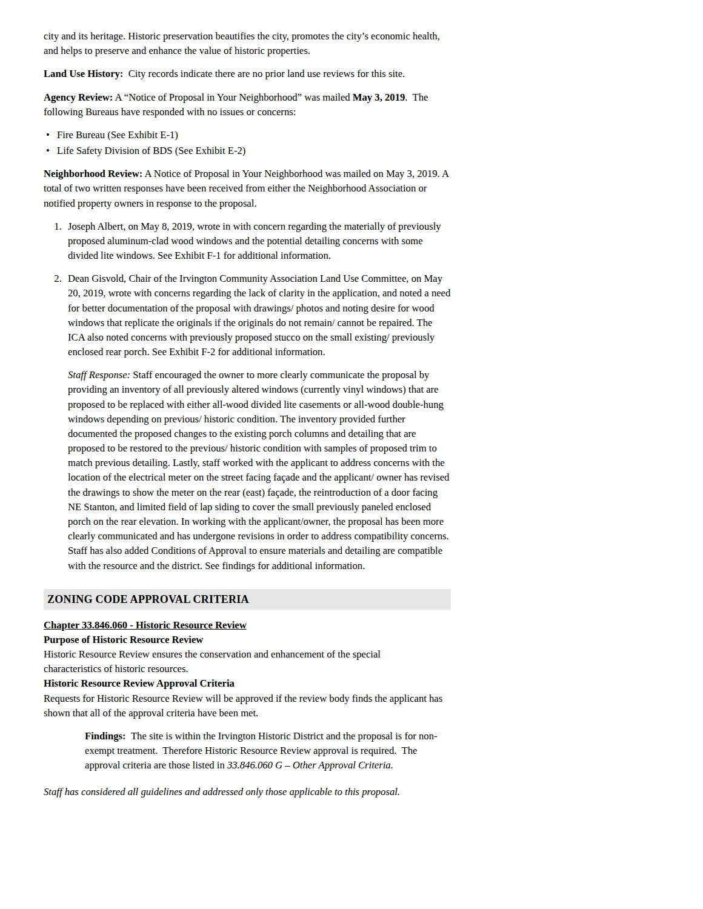city and its heritage. Historic preservation beautifies the city, promotes the city’s economic health, and helps to preserve and enhance the value of historic properties.
Land Use History: City records indicate there are no prior land use reviews for this site.
Agency Review: A “Notice of Proposal in Your Neighborhood” was mailed May 3, 2019. The following Bureaus have responded with no issues or concerns:
Fire Bureau (See Exhibit E-1)
Life Safety Division of BDS (See Exhibit E-2)
Neighborhood Review: A Notice of Proposal in Your Neighborhood was mailed on May 3, 2019. A total of two written responses have been received from either the Neighborhood Association or notified property owners in response to the proposal.
Joseph Albert, on May 8, 2019, wrote in with concern regarding the materially of previously proposed aluminum-clad wood windows and the potential detailing concerns with some divided lite windows. See Exhibit F-1 for additional information.
Dean Gisvold, Chair of the Irvington Community Association Land Use Committee, on May 20, 2019, wrote with concerns regarding the lack of clarity in the application, and noted a need for better documentation of the proposal with drawings/ photos and noting desire for wood windows that replicate the originals if the originals do not remain/ cannot be repaired. The ICA also noted concerns with previously proposed stucco on the small existing/ previously enclosed rear porch. See Exhibit F-2 for additional information.
Staff Response: Staff encouraged the owner to more clearly communicate the proposal by providing an inventory of all previously altered windows (currently vinyl windows) that are proposed to be replaced with either all-wood divided lite casements or all-wood double-hung windows depending on previous/ historic condition. The inventory provided further documented the proposed changes to the existing porch columns and detailing that are proposed to be restored to the previous/ historic condition with samples of proposed trim to match previous detailing. Lastly, staff worked with the applicant to address concerns with the location of the electrical meter on the street facing façade and the applicant/ owner has revised the drawings to show the meter on the rear (east) façade, the reintroduction of a door facing NE Stanton, and limited field of lap siding to cover the small previously paneled enclosed porch on the rear elevation. In working with the applicant/owner, the proposal has been more clearly communicated and has undergone revisions in order to address compatibility concerns. Staff has also added Conditions of Approval to ensure materials and detailing are compatible with the resource and the district. See findings for additional information.
ZONING CODE APPROVAL CRITERIA
Chapter 33.846.060 - Historic Resource Review
Purpose of Historic Resource Review
Historic Resource Review ensures the conservation and enhancement of the special
characteristics of historic resources.
Historic Resource Review Approval Criteria
Requests for Historic Resource Review will be approved if the review body finds the applicant has shown that all of the approval criteria have been met.
Findings: The site is within the Irvington Historic District and the proposal is for non-exempt treatment. Therefore Historic Resource Review approval is required. The approval criteria are those listed in 33.846.060 G – Other Approval Criteria.
Staff has considered all guidelines and addressed only those applicable to this proposal.